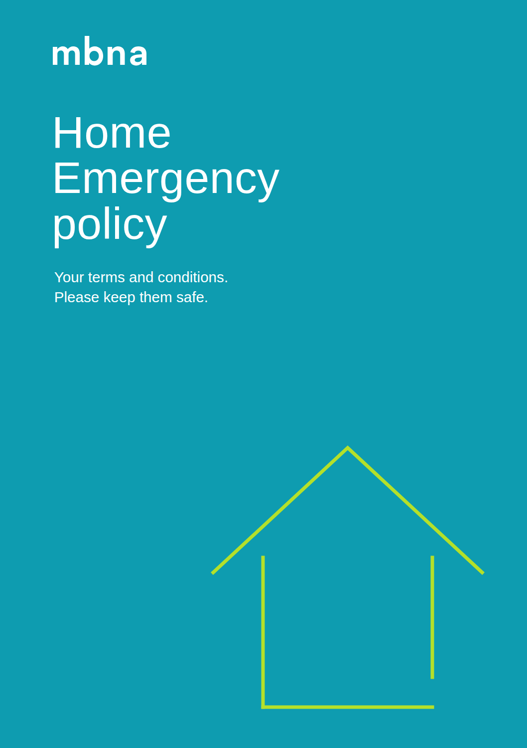mbna
Home Emergency policy
Your terms and conditions. Please keep them safe.